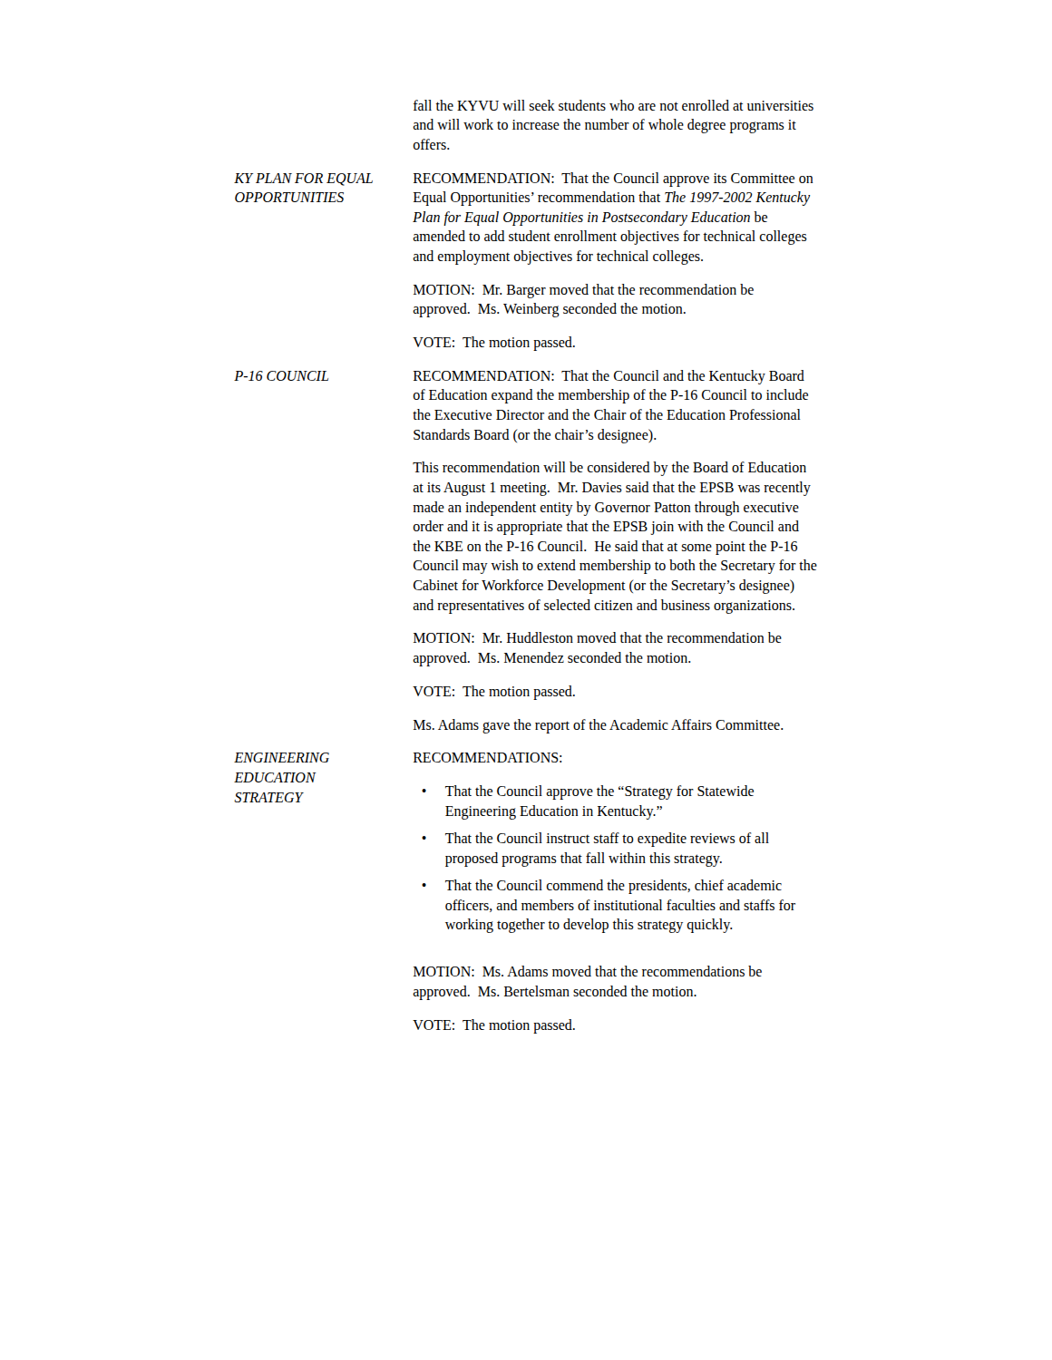| | fall the KYVU will seek students who are not enrolled at universities and will work to increase the number of whole degree programs it offers. |
| KY PLAN FOR EQUAL OPPORTUNITIES | RECOMMENDATION: That the Council approve its Committee on Equal Opportunities’ recommendation that The 1997-2002 Kentucky Plan for Equal Opportunities in Postsecondary Education be amended to add student enrollment objectives for technical colleges and employment objectives for technical colleges. MOTION: Mr. Barger moved that the recommendation be approved. Ms. Weinberg seconded the motion. VOTE: The motion passed. |
| P-16 COUNCIL | RECOMMENDATION: That the Council and the Kentucky Board of Education expand the membership of the P-16 Council to include the Executive Director and the Chair of the Education Professional Standards Board (or the chair’s designee). This recommendation will be considered by the Board of Education at its August 1 meeting. Mr. Davies said that the EPSB was recently made an independent entity by Governor Patton through executive order and it is appropriate that the EPSB join with the Council and the KBE on the P-16 Council. He said that at some point the P-16 Council may wish to extend membership to both the Secretary for the Cabinet for Workforce Development (or the Secretary’s designee) and representatives of selected citizen and business organizations. MOTION: Mr. Huddleston moved that the recommendation be approved. Ms. Menendez seconded the motion. VOTE: The motion passed. Ms. Adams gave the report of the Academic Affairs Committee. |
| ENGINEERING EDUCATION STRATEGY | RECOMMENDATIONS: That the Council approve the “Strategy for Statewide Engineering Education in Kentucky.” That the Council instruct staff to expedite reviews of all proposed programs that fall within this strategy. That the Council commend the presidents, chief academic officers, and members of institutional faculties and staffs for working together to develop this strategy quickly. MOTION: Ms. Adams moved that the recommendations be approved. Ms. Bertelsman seconded the motion. VOTE: The motion passed. |